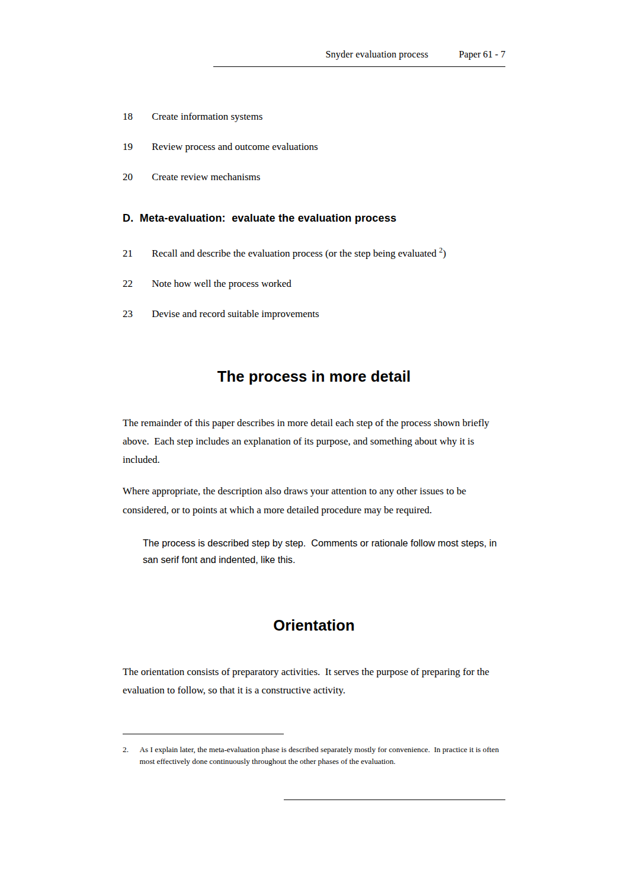Snyder evaluation process Paper 61 - 7
18 Create information systems
19 Review process and outcome evaluations
20 Create review mechanisms
D. Meta-evaluation: evaluate the evaluation process
21 Recall and describe the evaluation process (or the step being evaluated 2)
22 Note how well the process worked
23 Devise and record suitable improvements
The process in more detail
The remainder of this paper describes in more detail each step of the process shown briefly above. Each step includes an explanation of its purpose, and something about why it is included.
Where appropriate, the description also draws your attention to any other issues to be considered, or to points at which a more detailed procedure may be required.
The process is described step by step. Comments or rationale follow most steps, in san serif font and indented, like this.
Orientation
The orientation consists of preparatory activities. It serves the purpose of preparing for the evaluation to follow, so that it is a constructive activity.
2. As I explain later, the meta-evaluation phase is described separately mostly for convenience. In practice it is often most effectively done continuously throughout the other phases of the evaluation.